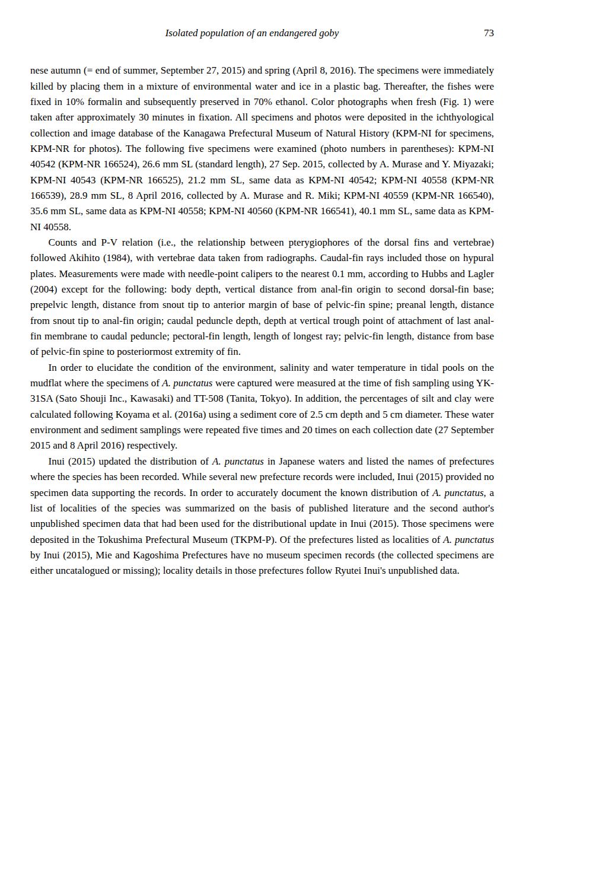Isolated population of an endangered goby 73
nese autumn (= end of summer, September 27, 2015) and spring (April 8, 2016). The specimens were immediately killed by placing them in a mixture of environmental water and ice in a plastic bag. Thereafter, the fishes were fixed in 10% formalin and subsequently preserved in 70% ethanol. Color photographs when fresh (Fig. 1) were taken after approximately 30 minutes in fixation. All specimens and photos were deposited in the ichthyological collection and image database of the Kanagawa Prefectural Museum of Natural History (KPM-NI for specimens, KPM-NR for photos). The following five specimens were examined (photo numbers in parentheses): KPM-NI 40542 (KPM-NR 166524), 26.6 mm SL (standard length), 27 Sep. 2015, collected by A. Murase and Y. Miyazaki; KPM-NI 40543 (KPM-NR 166525), 21.2 mm SL, same data as KPM-NI 40542; KPM-NI 40558 (KPM-NR 166539), 28.9 mm SL, 8 April 2016, collected by A. Murase and R. Miki; KPM-NI 40559 (KPM-NR 166540), 35.6 mm SL, same data as KPM-NI 40558; KPM-NI 40560 (KPM-NR 166541), 40.1 mm SL, same data as KPM-NI 40558.
Counts and P-V relation (i.e., the relationship between pterygiophores of the dorsal fins and vertebrae) followed Akihito (1984), with vertebrae data taken from radiographs. Caudal-fin rays included those on hypural plates. Measurements were made with needle-point calipers to the nearest 0.1 mm, according to Hubbs and Lagler (2004) except for the following: body depth, vertical distance from anal-fin origin to second dorsal-fin base; prepelvic length, distance from snout tip to anterior margin of base of pelvic-fin spine; preanal length, distance from snout tip to anal-fin origin; caudal peduncle depth, depth at vertical trough point of attachment of last anal-fin membrane to caudal peduncle; pectoral-fin length, length of longest ray; pelvic-fin length, distance from base of pelvic-fin spine to posteriormost extremity of fin.
In order to elucidate the condition of the environment, salinity and water temperature in tidal pools on the mudflat where the specimens of A. punctatus were captured were measured at the time of fish sampling using YK-31SA (Sato Shouji Inc., Kawasaki) and TT-508 (Tanita, Tokyo). In addition, the percentages of silt and clay were calculated following Koyama et al. (2016a) using a sediment core of 2.5 cm depth and 5 cm diameter. These water environment and sediment samplings were repeated five times and 20 times on each collection date (27 September 2015 and 8 April 2016) respectively.
Inui (2015) updated the distribution of A. punctatus in Japanese waters and listed the names of prefectures where the species has been recorded. While several new prefecture records were included, Inui (2015) provided no specimen data supporting the records. In order to accurately document the known distribution of A. punctatus, a list of localities of the species was summarized on the basis of published literature and the second author's unpublished specimen data that had been used for the distributional update in Inui (2015). Those specimens were deposited in the Tokushima Prefectural Museum (TKPM-P). Of the prefectures listed as localities of A. punctatus by Inui (2015), Mie and Kagoshima Prefectures have no museum specimen records (the collected specimens are either uncatalogued or missing); locality details in those prefectures follow Ryutei Inui's unpublished data.